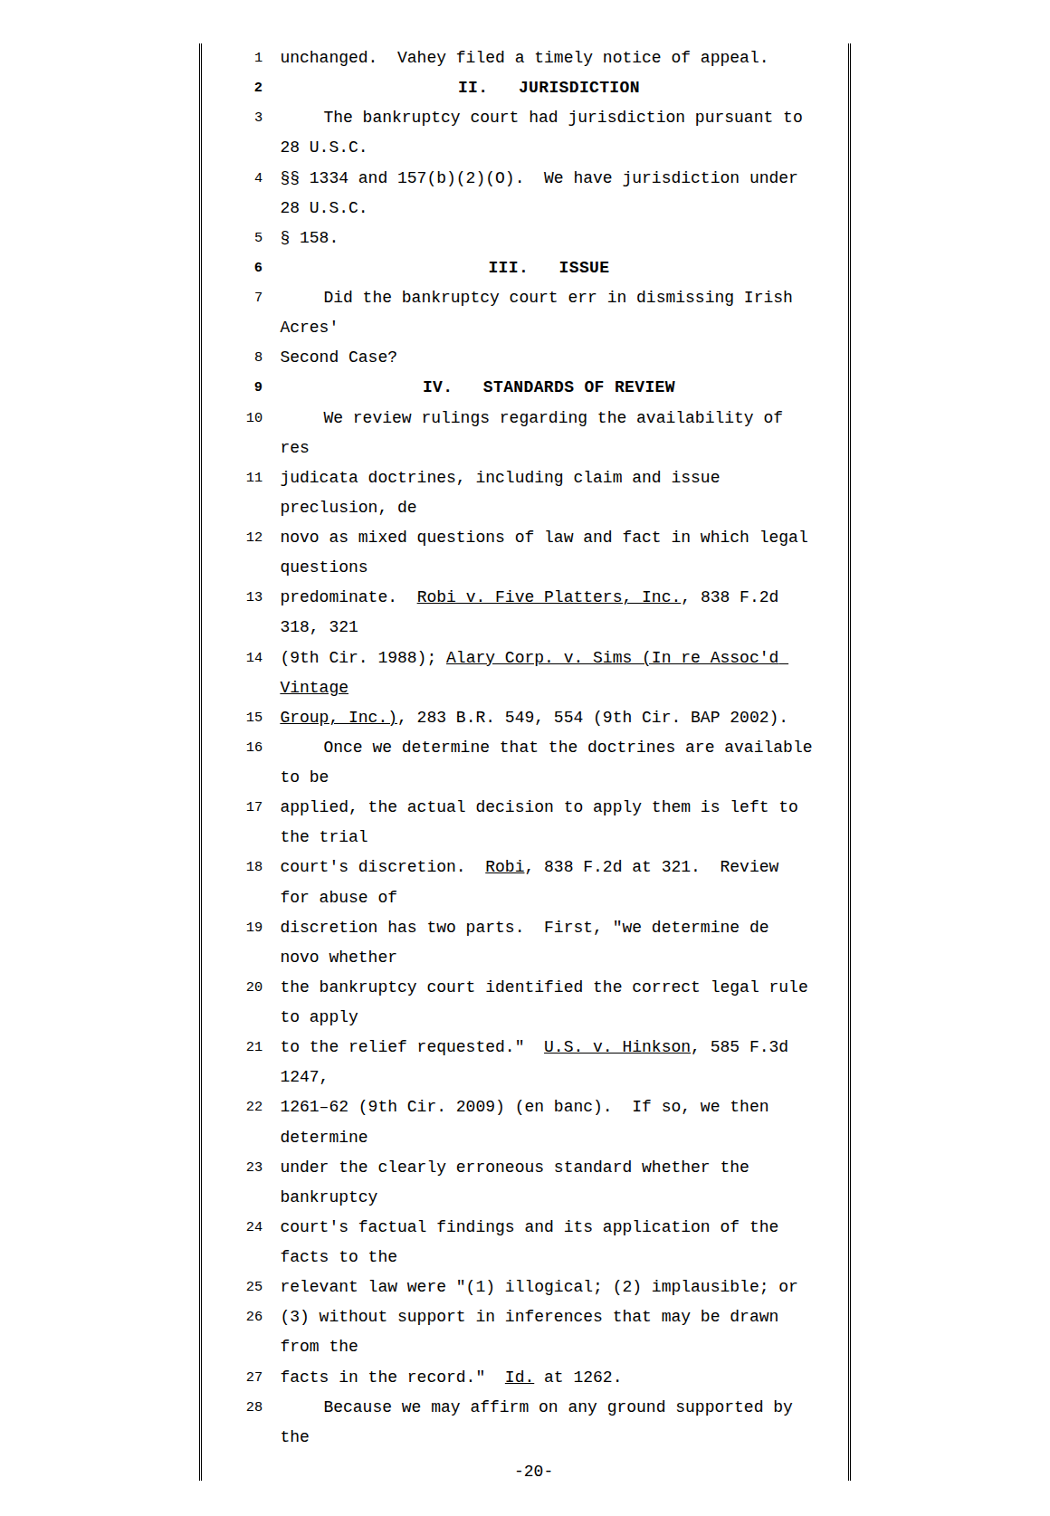unchanged. Vahey filed a timely notice of appeal.
II. JURISDICTION
The bankruptcy court had jurisdiction pursuant to 28 U.S.C.
§§ 1334 and 157(b)(2)(O). We have jurisdiction under 28 U.S.C.
§ 158.
III. ISSUE
Did the bankruptcy court err in dismissing Irish Acres'
Second Case?
IV. STANDARDS OF REVIEW
We review rulings regarding the availability of res
judicata doctrines, including claim and issue preclusion, de
novo as mixed questions of law and fact in which legal questions
predominate. Robi v. Five Platters, Inc., 838 F.2d 318, 321
(9th Cir. 1988); Alary Corp. v. Sims (In re Assoc'd Vintage
Group, Inc.), 283 B.R. 549, 554 (9th Cir. BAP 2002).
Once we determine that the doctrines are available to be
applied, the actual decision to apply them is left to the trial
court's discretion. Robi, 838 F.2d at 321. Review for abuse of
discretion has two parts. First, "we determine de novo whether
the bankruptcy court identified the correct legal rule to apply
to the relief requested." U.S. v. Hinkson, 585 F.3d 1247,
1261–62 (9th Cir. 2009) (en banc). If so, we then determine
under the clearly erroneous standard whether the bankruptcy
court's factual findings and its application of the facts to the
relevant law were "(1) illogical; (2) implausible; or
(3) without support in inferences that may be drawn from the
facts in the record." Id. at 1262.
Because we may affirm on any ground supported by the
-20-